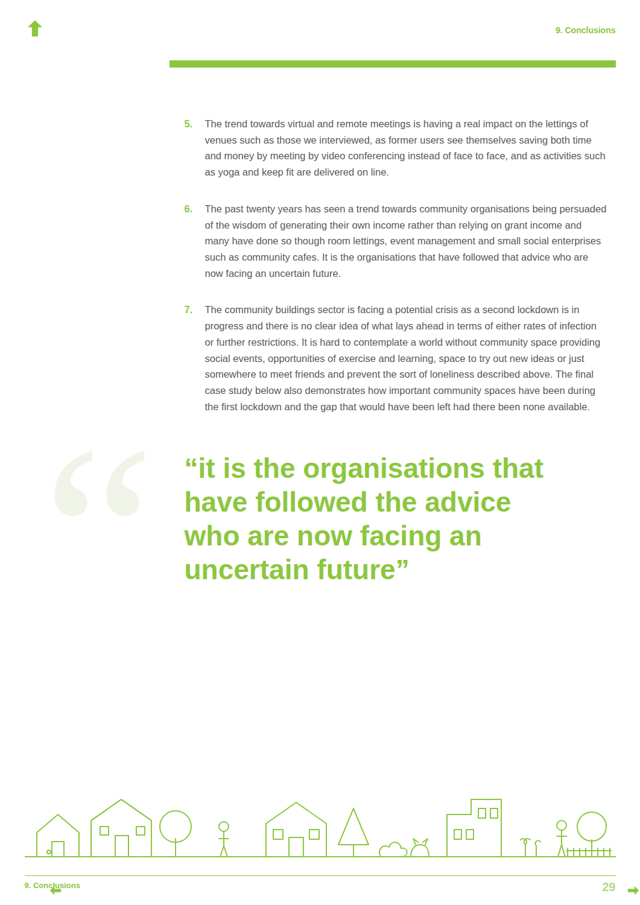9. Conclusions
5. The trend towards virtual and remote meetings is having a real impact on the lettings of venues such as those we interviewed, as former users see themselves saving both time and money by meeting by video conferencing instead of face to face, and as activities such as yoga and keep fit are delivered on line.
6. The past twenty years has seen a trend towards community organisations being persuaded of the wisdom of generating their own income rather than relying on grant income and many have done so though room lettings, event management and small social enterprises such as community cafes. It is the organisations that have followed that advice who are now facing an uncertain future.
7. The community buildings sector is facing a potential crisis as a second lockdown is in progress and there is no clear idea of what lays ahead in terms of either rates of infection or further restrictions. It is hard to contemplate a world without community space providing social events, opportunities of exercise and learning, space to try out new ideas or just somewhere to meet friends and prevent the sort of loneliness described above. The final case study below also demonstrates how important community spaces have been during the first lockdown and the gap that would have been left had there been none available.
“
“it is the organisations that have followed the advice who are now facing an uncertain future”
9. Conclusions 29